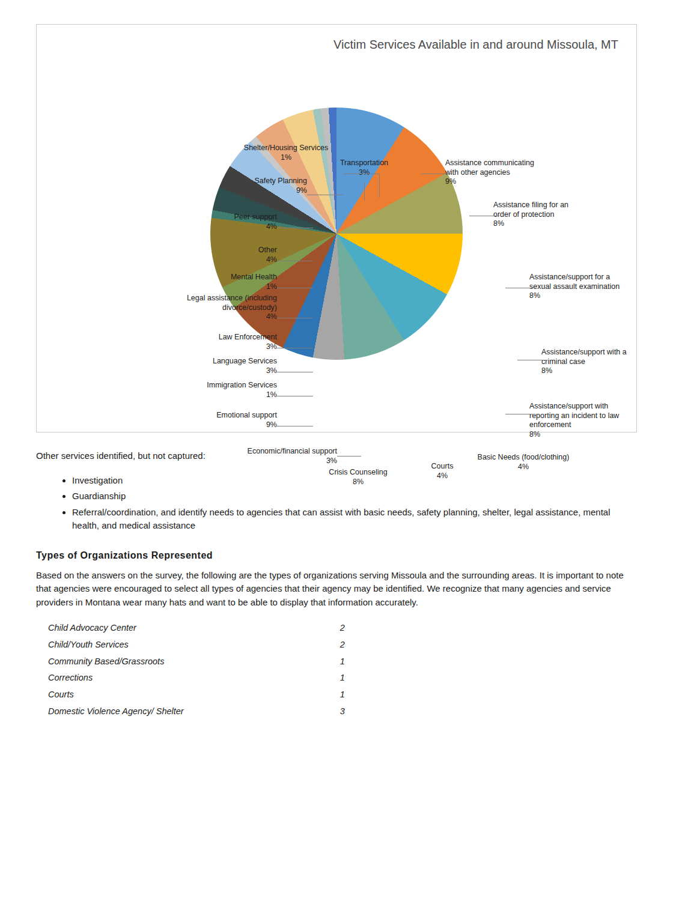Victim Services Available in and around Missoula, MT
Shelter/Housing Services
1%
Transportation
3%
Safety Planning
9%
Peer support
4%
Other
4%
Mental Health
1%
Legal assistance (including
divorce/custody)
4%
Law Enforcement
3%
Language Services
3%
Immigration Services
1%
Emotional support
9%
Economic/financial support
3%
Crisis Counseling
8%
Courts
4%
Basic Needs (food/clothing)
4%
Assistance communicating
with other agencies
9%
Assistance filing for an
order of protection
8%
Assistance/support for a
sexual assault examination
8%
Assistance/support with a
criminal case
8%
Assistance/support with
reporting an incident to law
enforcement
8%
Other services identified, but not captured:
Investigation
Guardianship
Referral/coordination, and identify needs to agencies that can assist with basic needs, safety planning, shelter, legal assistance, mental health, and medical assistance
Types of Organizations Represented
Based on the answers on the survey, the following are the types of organizations serving Missoula and the surrounding areas. It is important to note that agencies were encouraged to select all types of agencies that their agency may be identified. We recognize that many agencies and service providers in Montana wear many hats and want to be able to display that information accurately.
| Child Advocacy Center | 2 |
| Child/Youth Services | 2 |
| Community Based/Grassroots | 1 |
| Corrections | 1 |
| Courts | 1 |
| Domestic Violence Agency/ Shelter | 3 |